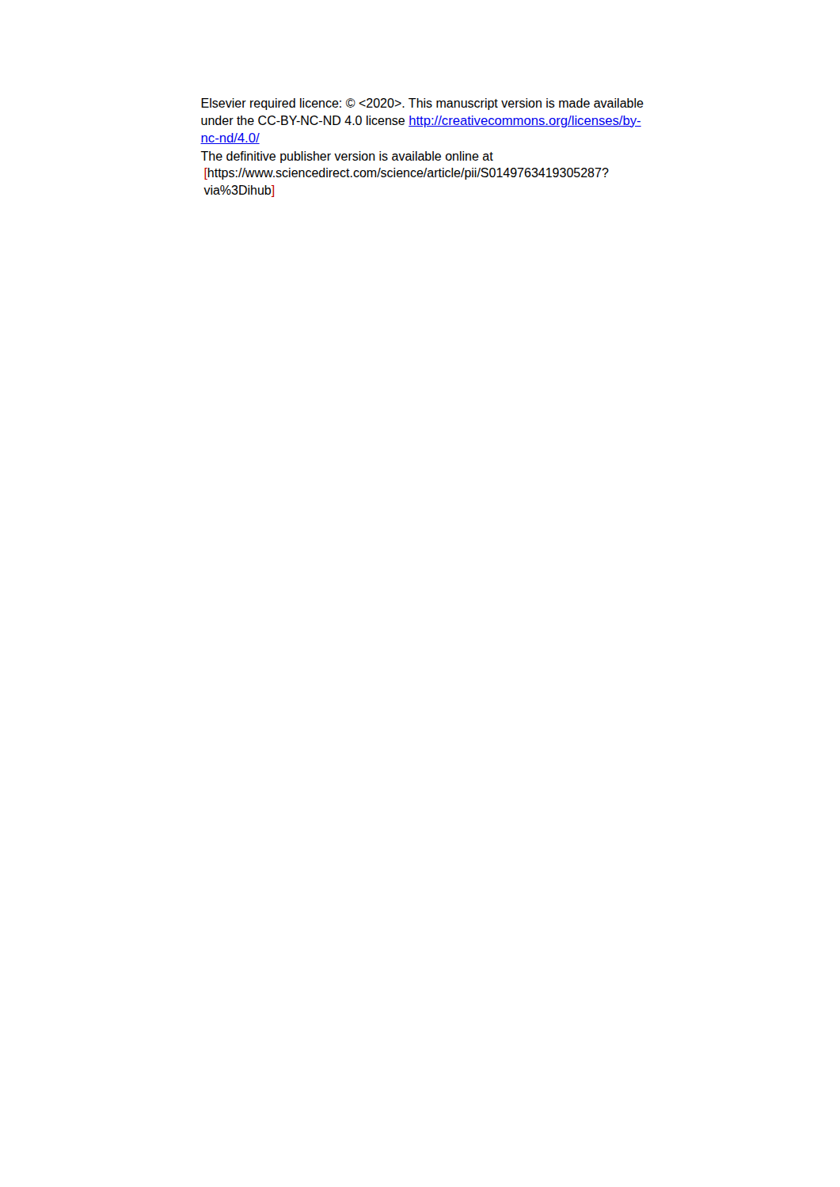Elsevier required licence: © <2020>. This manuscript version is made available under the CC-BY-NC-ND 4.0 license http://creativecommons.org/licenses/by-nc-nd/4.0/
The definitive publisher version is available online at
[https://www.sciencedirect.com/science/article/pii/S0149763419305287?via%3Dihub]